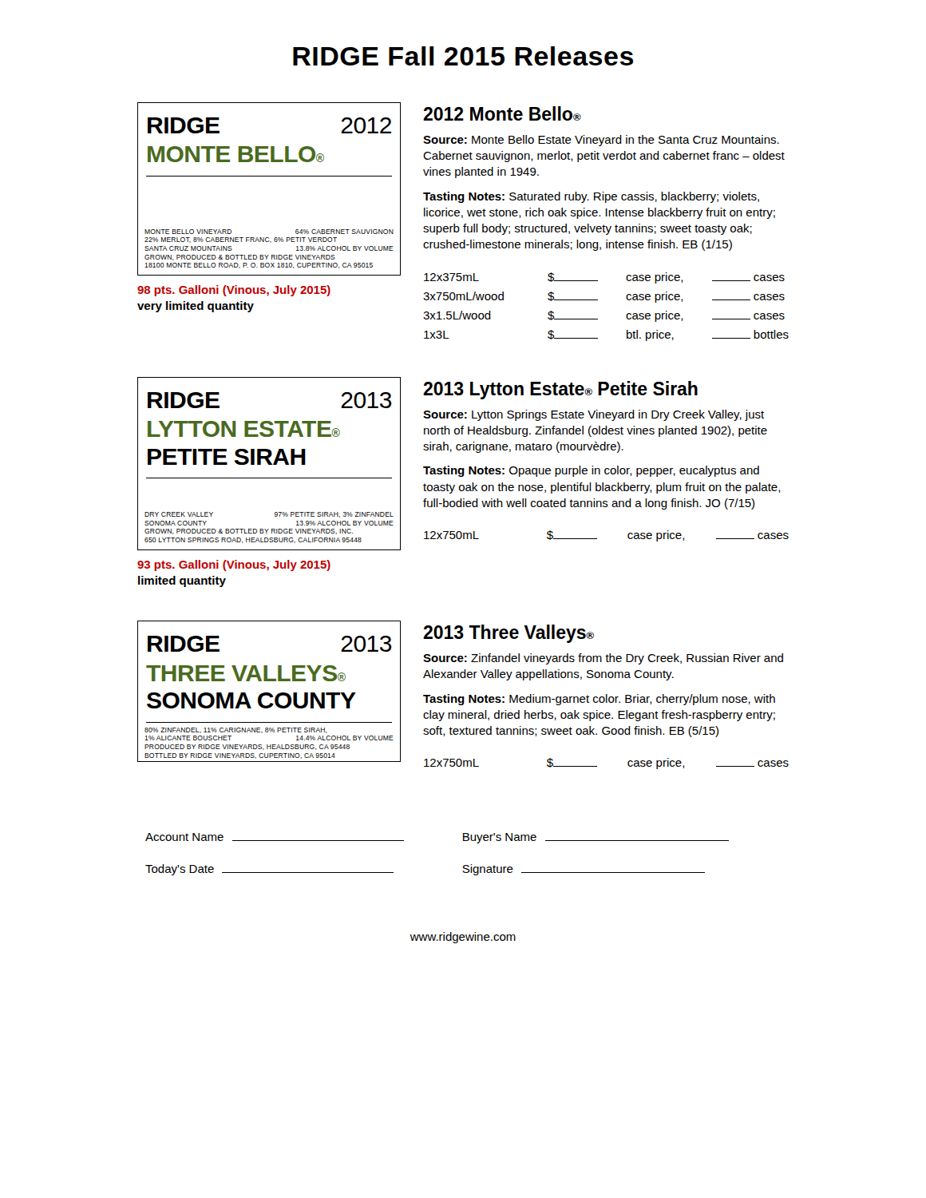RIDGE Fall 2015 Releases
RIDGE 2012
MONTE BELLO®
MONTE BELLO VINEYARD 64% CABERNET SAUVIGNON
22% MERLOT, 8% CABERNET FRANC, 6% PETIT VERDOT
SANTA CRUZ MOUNTAINS 13.8% ALCOHOL BY VOLUME
GROWN, PRODUCED & BOTTLED BY RIDGE VINEYARDS
18100 MONTE BELLO ROAD, P. O. BOX 1810, CUPERTINO, CA 95015
98 pts. Galloni (Vinous, July 2015)
very limited quantity
2012 Monte Bello®
Source: Monte Bello Estate Vineyard in the Santa Cruz Mountains. Cabernet sauvignon, merlot, petit verdot and cabernet franc – oldest vines planted in 1949.
Tasting Notes: Saturated ruby. Ripe cassis, blackberry; violets, licorice, wet stone, rich oak spice. Intense blackberry fruit on entry; superb full body; structured, velvety tannins; sweet toasty oak; crushed-limestone minerals; long, intense finish. EB (1/15)
| 12x375mL | $ | case price, | cases |
| 3x750mL/wood | $ | case price, | cases |
| 3x1.5L/wood | $ | case price, | cases |
| 1x3L | $ | btl. price, | bottles |
RIDGE 2013
LYTTON ESTATE®
PETITE SIRAH
DRY CREEK VALLEY 97% PETITE SIRAH, 3% ZINFANDEL
SONOMA COUNTY 13.9% ALCOHOL BY VOLUME
GROWN, PRODUCED & BOTTLED BY RIDGE VINEYARDS, INC.
650 LYTTON SPRINGS ROAD, HEALDSBURG, CALIFORNIA 95448
93 pts. Galloni (Vinous, July 2015)
limited quantity
2013 Lytton Estate® Petite Sirah
Source: Lytton Springs Estate Vineyard in Dry Creek Valley, just north of Healdsburg. Zinfandel (oldest vines planted 1902), petite sirah, carignane, mataro (mourvèdre).
Tasting Notes: Opaque purple in color, pepper, eucalyptus and toasty oak on the nose, plentiful blackberry, plum fruit on the palate, full-bodied with well coated tannins and a long finish. JO (7/15)
| 12x750mL | $ | case price, | cases |
RIDGE 2013
THREE VALLEYS®
SONOMA COUNTY
80% ZINFANDEL, 11% CARIGNANE, 8% PETITE SIRAH,
1% ALICANTE BOUSCHET 14.4% ALCOHOL BY VOLUME
PRODUCED BY RIDGE VINEYARDS, HEALDSBURG, CA 95448
BOTTLED BY RIDGE VINEYARDS, CUPERTINO, CA 95014
2013 Three Valleys®
Source: Zinfandel vineyards from the Dry Creek, Russian River and Alexander Valley appellations, Sonoma County.
Tasting Notes: Medium-garnet color. Briar, cherry/plum nose, with clay mineral, dried herbs, oak spice. Elegant fresh-raspberry entry; soft, textured tannins; sweet oak. Good finish. EB (5/15)
| 12x750mL | $ | case price, | cases |
| Account Name | Buyer's Name |
| Today's Date | Signature |
www.ridgewine.com